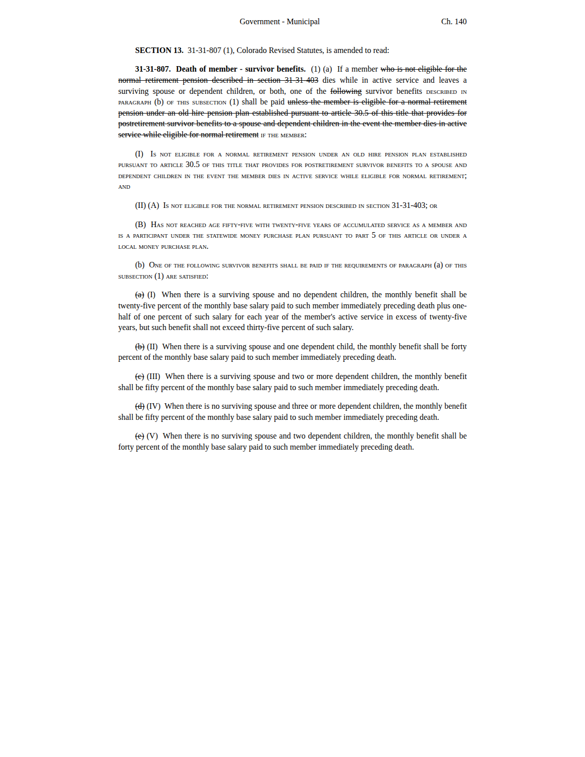Government - Municipal
Ch. 140
SECTION 13. 31-31-807 (1), Colorado Revised Statutes, is amended to read:
31-31-807. Death of member - survivor benefits. (1) (a) If a member who is not eligible for the normal retirement pension described in section 31-31-403 dies while in active service and leaves a surviving spouse or dependent children, or both, one of the following survivor benefits described in paragraph (b) of this subsection (1) shall be paid unless the member is eligible for a normal retirement pension under an old hire pension plan established pursuant to article 30.5 of this title that provides for postretirement survivor benefits to a spouse and dependent children in the event the member dies in active service while eligible for normal retirement if the member:
(I) Is not eligible for a normal retirement pension under an old hire pension plan established pursuant to article 30.5 of this title that provides for postretirement survivor benefits to a spouse and dependent children in the event the member dies in active service while eligible for normal retirement; and
(II) (A) Is not eligible for the normal retirement pension described in section 31-31-403; or
(B) Has not reached age fifty-five with twenty-five years of accumulated service as a member and is a participant under the statewide money purchase plan pursuant to part 5 of this article or under a local money purchase plan.
(b) One of the following survivor benefits shall be paid if the requirements of paragraph (a) of this subsection (1) are satisfied:
(a) (I) When there is a surviving spouse and no dependent children, the monthly benefit shall be twenty-five percent of the monthly base salary paid to such member immediately preceding death plus one-half of one percent of such salary for each year of the member's active service in excess of twenty-five years, but such benefit shall not exceed thirty-five percent of such salary.
(b) (II) When there is a surviving spouse and one dependent child, the monthly benefit shall be forty percent of the monthly base salary paid to such member immediately preceding death.
(c) (III) When there is a surviving spouse and two or more dependent children, the monthly benefit shall be fifty percent of the monthly base salary paid to such member immediately preceding death.
(d) (IV) When there is no surviving spouse and three or more dependent children, the monthly benefit shall be fifty percent of the monthly base salary paid to such member immediately preceding death.
(e) (V) When there is no surviving spouse and two dependent children, the monthly benefit shall be forty percent of the monthly base salary paid to such member immediately preceding death.